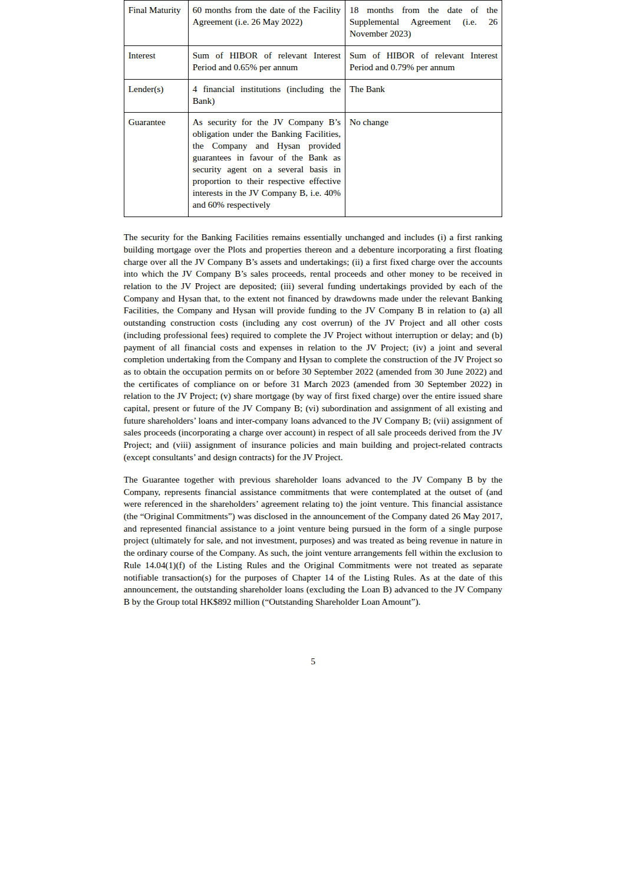| Final Maturity | 60 months from the date of the Facility Agreement (i.e. 26 May 2022) | 18 months from the date of the Supplemental Agreement (i.e. 26 November 2023) |
| Interest | Sum of HIBOR of relevant Interest Period and 0.65% per annum | Sum of HIBOR of relevant Interest Period and 0.79% per annum |
| Lender(s) | 4 financial institutions (including the Bank) | The Bank |
| Guarantee | As security for the JV Company B’s obligation under the Banking Facilities, the Company and Hysan provided guarantees in favour of the Bank as security agent on a several basis in proportion to their respective effective interests in the JV Company B, i.e. 40% and 60% respectively | No change |
The security for the Banking Facilities remains essentially unchanged and includes (i) a first ranking building mortgage over the Plots and properties thereon and a debenture incorporating a first floating charge over all the JV Company B’s assets and undertakings; (ii) a first fixed charge over the accounts into which the JV Company B’s sales proceeds, rental proceeds and other money to be received in relation to the JV Project are deposited; (iii) several funding undertakings provided by each of the Company and Hysan that, to the extent not financed by drawdowns made under the relevant Banking Facilities, the Company and Hysan will provide funding to the JV Company B in relation to (a) all outstanding construction costs (including any cost overrun) of the JV Project and all other costs (including professional fees) required to complete the JV Project without interruption or delay; and (b) payment of all financial costs and expenses in relation to the JV Project; (iv) a joint and several completion undertaking from the Company and Hysan to complete the construction of the JV Project so as to obtain the occupation permits on or before 30 September 2022 (amended from 30 June 2022) and the certificates of compliance on or before 31 March 2023 (amended from 30 September 2022) in relation to the JV Project; (v) share mortgage (by way of first fixed charge) over the entire issued share capital, present or future of the JV Company B; (vi) subordination and assignment of all existing and future shareholders’ loans and inter-company loans advanced to the JV Company B; (vii) assignment of sales proceeds (incorporating a charge over account) in respect of all sale proceeds derived from the JV Project; and (viii) assignment of insurance policies and main building and project-related contracts (except consultants’ and design contracts) for the JV Project.
The Guarantee together with previous shareholder loans advanced to the JV Company B by the Company, represents financial assistance commitments that were contemplated at the outset of (and were referenced in the shareholders’ agreement relating to) the joint venture. This financial assistance (the “Original Commitments”) was disclosed in the announcement of the Company dated 26 May 2017, and represented financial assistance to a joint venture being pursued in the form of a single purpose project (ultimately for sale, and not investment, purposes) and was treated as being revenue in nature in the ordinary course of the Company. As such, the joint venture arrangements fell within the exclusion to Rule 14.04(1)(f) of the Listing Rules and the Original Commitments were not treated as separate notifiable transaction(s) for the purposes of Chapter 14 of the Listing Rules. As at the date of this announcement, the outstanding shareholder loans (excluding the Loan B) advanced to the JV Company B by the Group total HK$892 million (“Outstanding Shareholder Loan Amount”).
5